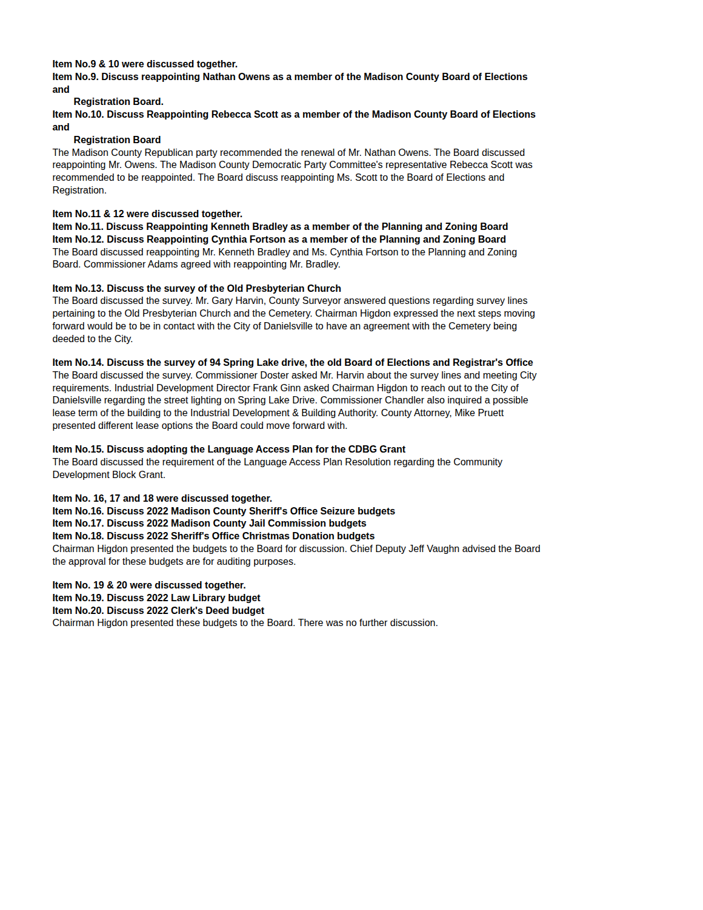Item No.9 & 10 were discussed together.
Item No.9. Discuss reappointing Nathan Owens as a member of the Madison County Board of Elections and
Registration Board.
Item No.10. Discuss Reappointing Rebecca Scott as a member of the Madison County Board of Elections and
Registration Board
The Madison County Republican party recommended the renewal of Mr. Nathan Owens. The Board discussed reappointing Mr. Owens. The Madison County Democratic Party Committee's representative Rebecca Scott was recommended to be reappointed. The Board discuss reappointing Ms. Scott to the Board of Elections and Registration.
Item No.11 & 12 were discussed together.
Item No.11. Discuss Reappointing Kenneth Bradley as a member of the Planning and Zoning Board
Item No.12. Discuss Reappointing Cynthia Fortson as a member of the Planning and Zoning Board
The Board discussed reappointing Mr. Kenneth Bradley and Ms. Cynthia Fortson to the Planning and Zoning Board. Commissioner Adams agreed with reappointing Mr. Bradley.
Item No.13. Discuss the survey of the Old Presbyterian Church
The Board discussed the survey. Mr. Gary Harvin, County Surveyor answered questions regarding survey lines pertaining to the Old Presbyterian Church and the Cemetery. Chairman Higdon expressed the next steps moving forward would be to be in contact with the City of Danielsville to have an agreement with the Cemetery being deeded to the City.
Item No.14. Discuss the survey of 94 Spring Lake drive, the old Board of Elections and Registrar's Office
The Board discussed the survey. Commissioner Doster asked Mr. Harvin about the survey lines and meeting City requirements. Industrial Development Director Frank Ginn asked Chairman Higdon to reach out to the City of Danielsville regarding the street lighting on Spring Lake Drive. Commissioner Chandler also inquired a possible lease term of the building to the Industrial Development & Building Authority. County Attorney, Mike Pruett presented different lease options the Board could move forward with.
Item No.15. Discuss adopting the Language Access Plan for the CDBG Grant
The Board discussed the requirement of the Language Access Plan Resolution regarding the Community Development Block Grant.
Item No. 16, 17 and 18 were discussed together.
Item No.16. Discuss 2022 Madison County Sheriff's Office Seizure budgets
Item No.17. Discuss 2022 Madison County Jail Commission budgets
Item No.18. Discuss 2022 Sheriff's Office Christmas Donation budgets
Chairman Higdon presented the budgets to the Board for discussion. Chief Deputy Jeff Vaughn advised the Board the approval for these budgets are for auditing purposes.
Item No. 19 & 20 were discussed together.
Item No.19. Discuss 2022 Law Library budget
Item No.20. Discuss 2022 Clerk's Deed budget
Chairman Higdon presented these budgets to the Board. There was no further discussion.